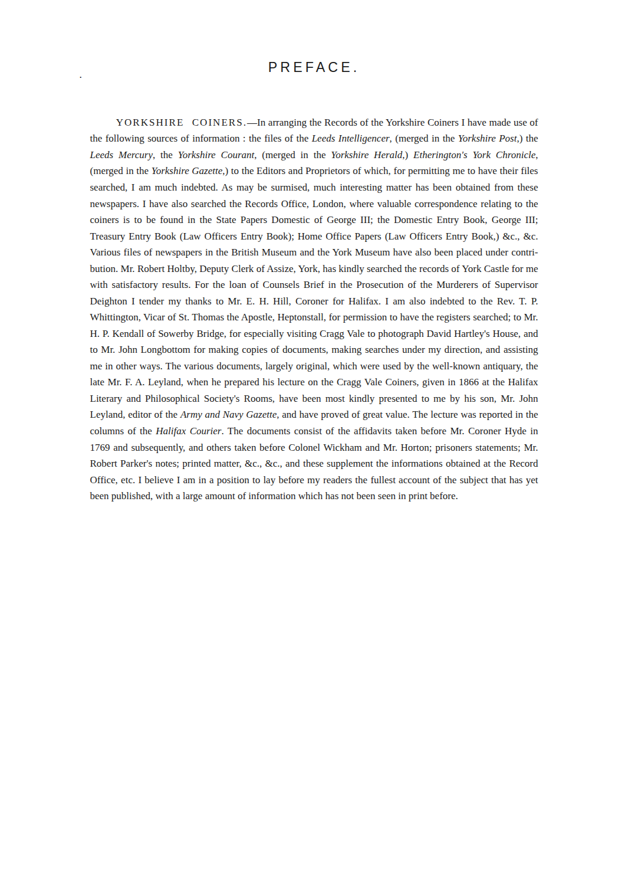.
PREFACE.
YORKSHIRE COINERS.—In arranging the Records of the Yorkshire Coiners I have made use of the following sources of information : the files of the Leeds Intelligencer, (merged in the Yorkshire Post,) the Leeds Mercury, the Yorkshire Courant, (merged in the Yorkshire Herald,) Etherington's York Chronicle, (merged in the Yorkshire Gazette,) to the Editors and Proprietors of which, for permitting me to have their files searched, I am much indebted. As may be surmised, much interesting matter has been obtained from these newspapers. I have also searched the Records Office, London, where valuable correspondence relating to the coiners is to be found in the State Papers Domestic of George III; the Domestic Entry Book, George III; Treasury Entry Book (Law Officers Entry Book); Home Office Papers (Law Officers Entry Book,) &c., &c. Various files of newspapers in the British Museum and the York Museum have also been placed under contribution. Mr. Robert Holtby, Deputy Clerk of Assize, York, has kindly searched the records of York Castle for me with satisfactory results. For the loan of Counsels Brief in the Prosecution of the Murderers of Supervisor Deighton I tender my thanks to Mr. E. H. Hill, Coroner for Halifax. I am also indebted to the Rev. T. P. Whittington, Vicar of St. Thomas the Apostle, Heptonstall, for permission to have the registers searched; to Mr. H. P. Kendall of Sowerby Bridge, for especially visiting Cragg Vale to photograph David Hartley's House, and to Mr. John Longbottom for making copies of documents, making searches under my direction, and assisting me in other ways. The various documents, largely original, which were used by the well-known antiquary, the late Mr. F. A. Leyland, when he prepared his lecture on the Cragg Vale Coiners, given in 1866 at the Halifax Literary and Philosophical Society's Rooms, have been most kindly presented to me by his son, Mr. John Leyland, editor of the Army and Navy Gazette, and have proved of great value. The lecture was reported in the columns of the Halifax Courier. The documents consist of the affidavits taken before Mr. Coroner Hyde in 1769 and subsequently, and others taken before Colonel Wickham and Mr. Horton; prisoners statements; Mr. Robert Parker's notes; printed matter, &c., &c., and these supplement the informations obtained at the Record Office, etc. I believe I am in a position to lay before my readers the fullest account of the subject that has yet been published, with a large amount of information which has not been seen in print before.